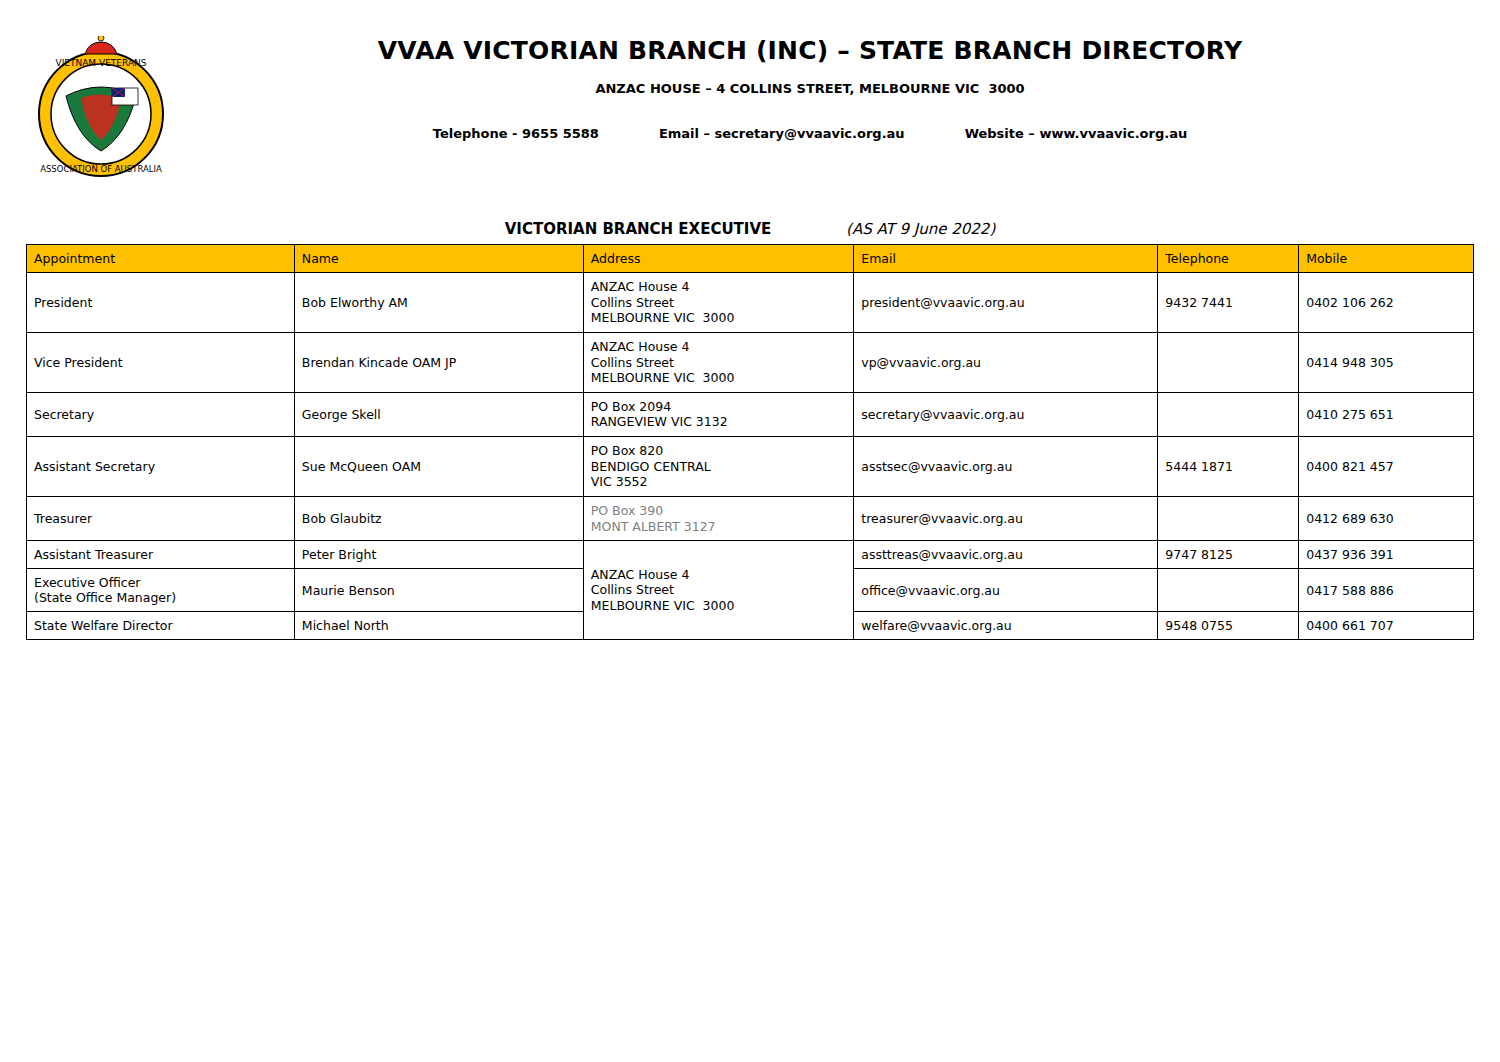VVAA Logo VIETNAM VETERANS ASSOCIATION OF AUSTRALIA
VVAA VICTORIAN BRANCH (INC) – STATE BRANCH DIRECTORY
ANZAC HOUSE – 4 COLLINS STREET, MELBOURNE VIC 3000
Telephone - 9655 5588 Email – secretary@vvaavic.org.au Website – www.vvaavic.org.au
VICTORIAN BRANCH EXECUTIVE (AS AT 9 June 2022)
| Appointment | Name | Address | Email | Telephone | Mobile |
| --- | --- | --- | --- | --- | --- |
| President | Bob Elworthy AM | ANZAC House 4 Collins Street MELBOURNE VIC 3000 | president@vvaavic.org.au | 9432 7441 | 0402 106 262 |
| Vice President | Brendan Kincade OAM JP | ANZAC House 4 Collins Street MELBOURNE VIC 3000 | vp@vvaavic.org.au | | 0414 948 305 |
| Secretary | George Skell | PO Box 2094 RANGEVIEW VIC 3132 | secretary@vvaavic.org.au | | 0410 275 651 |
| Assistant Secretary | Sue McQueen OAM | PO Box 820 BENDIGO CENTRAL VIC 3552 | asstsec@vvaavic.org.au | 5444 1871 | 0400 821 457 |
| Treasurer | Bob Glaubitz | PO Box 390 MONT ALBERT 3127 | treasurer@vvaavic.org.au | | 0412 689 630 |
| Assistant Treasurer | Peter Bright | ANZAC House 4 Collins Street MELBOURNE VIC 3000 | assttreas@vvaavic.org.au | 9747 8125 | 0437 936 391 |
| Executive Officer (State Office Manager) | Maurie Benson | office@vvaavic.org.au | | 0417 588 886 |
| State Welfare Director | Michael North | welfare@vvaavic.org.au | 9548 0755 | 0400 661 707 |